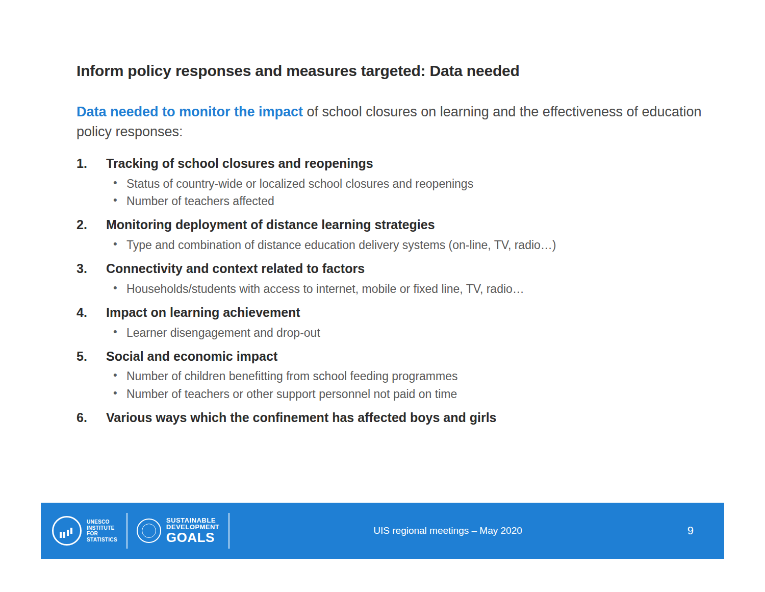Inform policy responses and measures targeted: Data needed
Data needed to monitor the impact of school closures on learning and the effectiveness of education policy responses:
Tracking of school closures and reopenings
Status of country-wide or localized school closures and reopenings
Number of teachers affected
Monitoring deployment of distance learning strategies
Type and combination of distance education delivery systems (on-line, TV, radio…)
Connectivity and context related to factors
Households/students with access to internet, mobile or fixed line, TV, radio…
Impact on learning achievement
Learner disengagement and drop-out
Social and economic impact
Number of children benefitting from school feeding programmes
Number of teachers or other support personnel not paid on time
Various ways which the confinement has affected boys and girls
UNESCO
INSTITUTE
FOR
STATISTICS
SUSTAINABLE
DEVELOPMENT
GOALS
UIS regional meetings – May 2020
9